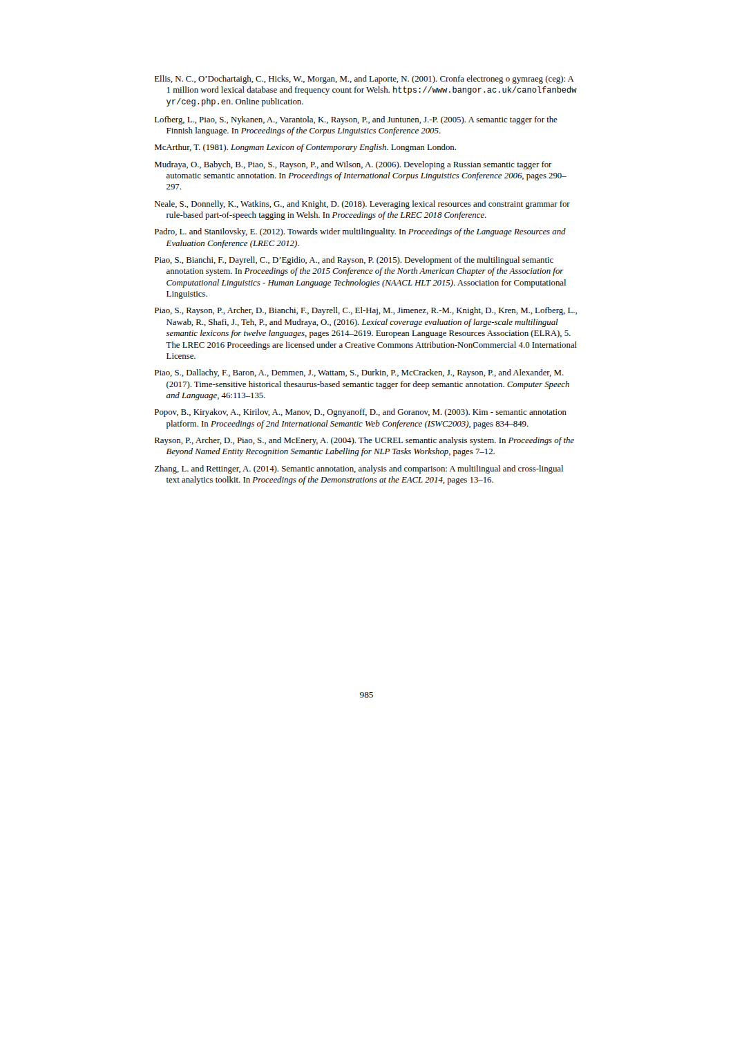Ellis, N. C., O’Dochartaigh, C., Hicks, W., Morgan, M., and Laporte, N. (2001). Cronfa electroneg o gymraeg (ceg): A 1 million word lexical database and frequency count for Welsh. https://www.bangor.ac.uk/canolfanbedwyr/ceg.php.en. Online publication.
Lofberg, L., Piao, S., Nykanen, A., Varantola, K., Rayson, P., and Juntunen, J.-P. (2005). A semantic tagger for the Finnish language. In Proceedings of the Corpus Linguistics Conference 2005.
McArthur, T. (1981). Longman Lexicon of Contemporary English. Longman London.
Mudraya, O., Babych, B., Piao, S., Rayson, P., and Wilson, A. (2006). Developing a Russian semantic tagger for automatic semantic annotation. In Proceedings of International Corpus Linguistics Conference 2006, pages 290–297.
Neale, S., Donnelly, K., Watkins, G., and Knight, D. (2018). Leveraging lexical resources and constraint grammar for rule-based part-of-speech tagging in Welsh. In Proceedings of the LREC 2018 Conference.
Padro, L. and Stanilovsky, E. (2012). Towards wider multilinguality. In Proceedings of the Language Resources and Evaluation Conference (LREC 2012).
Piao, S., Bianchi, F., Dayrell, C., D’Egidio, A., and Rayson, P. (2015). Development of the multilingual semantic annotation system. In Proceedings of the 2015 Conference of the North American Chapter of the Association for Computational Linguistics - Human Language Technologies (NAACL HLT 2015). Association for Computational Linguistics.
Piao, S., Rayson, P., Archer, D., Bianchi, F., Dayrell, C., El-Haj, M., Jimenez, R.-M., Knight, D., Kren, M., Lofberg, L., Nawab, R., Shafi, J., Teh, P., and Mudraya, O., (2016). Lexical coverage evaluation of large-scale multilingual semantic lexicons for twelve languages, pages 2614–2619. European Language Resources Association (ELRA), 5. The LREC 2016 Proceedings are licensed under a Creative Commons Attribution-NonCommercial 4.0 International License.
Piao, S., Dallachy, F., Baron, A., Demmen, J., Wattam, S., Durkin, P., McCracken, J., Rayson, P., and Alexander, M. (2017). Time-sensitive historical thesaurus-based semantic tagger for deep semantic annotation. Computer Speech and Language, 46:113–135.
Popov, B., Kiryakov, A., Kirilov, A., Manov, D., Ognyanoff, D., and Goranov, M. (2003). Kim - semantic annotation platform. In Proceedings of 2nd International Semantic Web Conference (ISWC2003), pages 834–849.
Rayson, P., Archer, D., Piao, S., and McEnery, A. (2004). The UCREL semantic analysis system. In Proceedings of the Beyond Named Entity Recognition Semantic Labelling for NLP Tasks Workshop, pages 7–12.
Zhang, L. and Rettinger, A. (2014). Semantic annotation, analysis and comparison: A multilingual and cross-lingual text analytics toolkit. In Proceedings of the Demonstrations at the EACL 2014, pages 13–16.
985